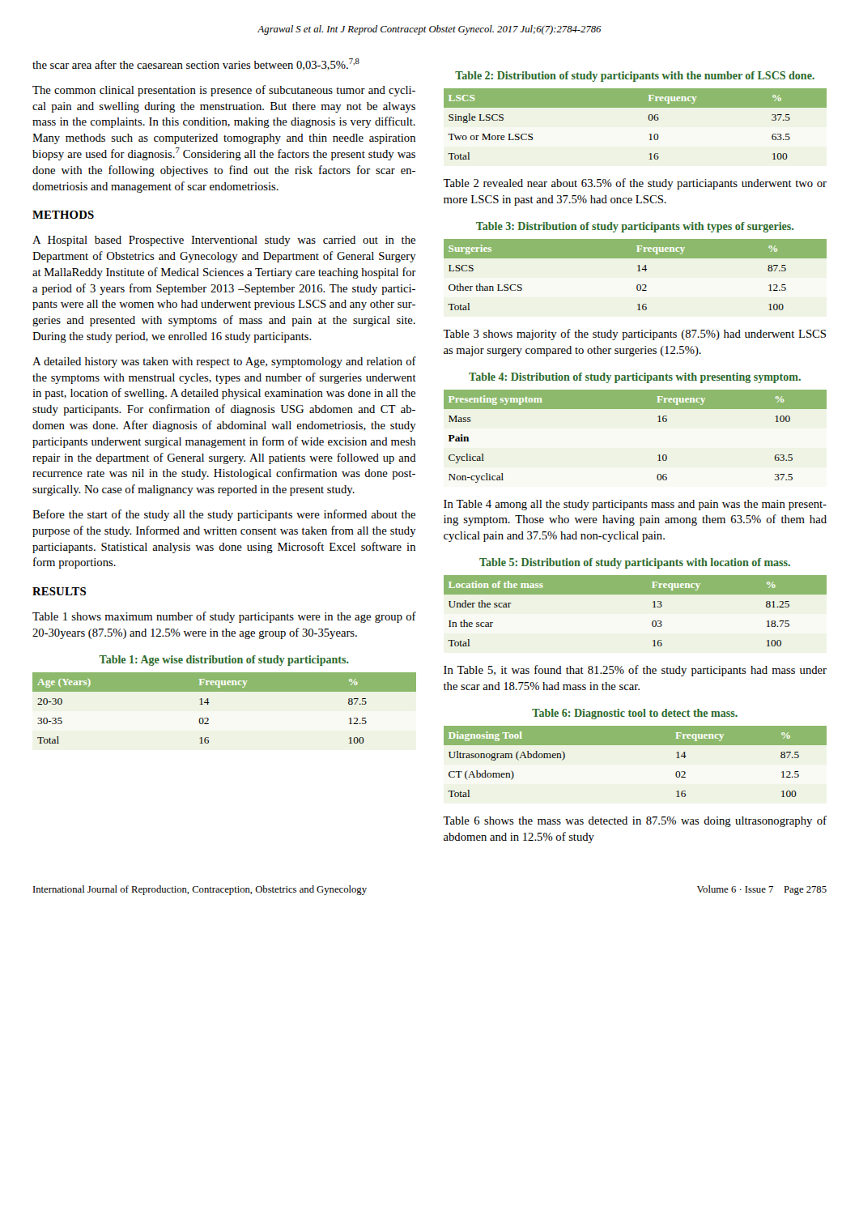Agrawal S et al. Int J Reprod Contracept Obstet Gynecol. 2017 Jul;6(7):2784-2786
the scar area after the caesarean section varies between 0,03-3,5%.7,8
The common clinical presentation is presence of subcutaneous tumor and cyclical pain and swelling during the menstruation. But there may not be always mass in the complaints. In this condition, making the diagnosis is very difficult. Many methods such as computerized tomography and thin needle aspiration biopsy are used for diagnosis.7 Considering all the factors the present study was done with the following objectives to find out the risk factors for scar endometriosis and management of scar endometriosis.
Methods
A Hospital based Prospective Interventional study was carried out in the Department of Obstetrics and Gynecology and Department of General Surgery at MallaReddy Institute of Medical Sciences a Tertiary care teaching hospital for a period of 3 years from September 2013 –September 2016. The study participants were all the women who had underwent previous LSCS and any other surgeries and presented with symptoms of mass and pain at the surgical site. During the study period, we enrolled 16 study participants.
A detailed history was taken with respect to Age, symptomology and relation of the symptoms with menstrual cycles, types and number of surgeries underwent in past, location of swelling. A detailed physical examination was done in all the study participants. For confirmation of diagnosis USG abdomen and CT abdomen was done. After diagnosis of abdominal wall endometriosis, the study participants underwent surgical management in form of wide excision and mesh repair in the department of General surgery. All patients were followed up and recurrence rate was nil in the study. Histological confirmation was done post-surgically. No case of malignancy was reported in the present study.
Before the start of the study all the study participants were informed about the purpose of the study. Informed and written consent was taken from all the study particiapants. Statistical analysis was done using Microsoft Excel software in form proportions.
Results
Table 1 shows maximum number of study participants were in the age group of 20-30years (87.5%) and 12.5% were in the age group of 30-35years.
Table 1: Age wise distribution of study participants.
| Age (Years) | Frequency | % |
| --- | --- | --- |
| 20-30 | 14 | 87.5 |
| 30-35 | 02 | 12.5 |
| Total | 16 | 100 |
Table 2: Distribution of study participants with the number of LSCS done.
| LSCS | Frequency | % |
| --- | --- | --- |
| Single LSCS | 06 | 37.5 |
| Two or More LSCS | 10 | 63.5 |
| Total | 16 | 100 |
Table 2 revealed near about 63.5% of the study particiapants underwent two or more LSCS in past and 37.5% had once LSCS.
Table 3: Distribution of study participants with types of surgeries.
| Surgeries | Frequency | % |
| --- | --- | --- |
| LSCS | 14 | 87.5 |
| Other than LSCS | 02 | 12.5 |
| Total | 16 | 100 |
Table 3 shows majority of the study participants (87.5%) had underwent LSCS as major surgery compared to other surgeries (12.5%).
Table 4: Distribution of study participants with presenting symptom.
| Presenting symptom | Frequency | % |
| --- | --- | --- |
| Mass | 16 | 100 |
| Pain | | |
| Cyclical | 10 | 63.5 |
| Non-cyclical | 06 | 37.5 |
In Table 4 among all the study participants mass and pain was the main presenting symptom. Those who were having pain among them 63.5% of them had cyclical pain and 37.5% had non-cyclical pain.
Table 5: Distribution of study participants with location of mass.
| Location of the mass | Frequency | % |
| --- | --- | --- |
| Under the scar | 13 | 81.25 |
| In the scar | 03 | 18.75 |
| Total | 16 | 100 |
In Table 5, it was found that 81.25% of the study participants had mass under the scar and 18.75% had mass in the scar.
Table 6: Diagnostic tool to detect the mass.
| Diagnosing Tool | Frequency | % |
| --- | --- | --- |
| Ultrasonogram (Abdomen) | 14 | 87.5 |
| CT (Abdomen) | 02 | 12.5 |
| Total | 16 | 100 |
Table 6 shows the mass was detected in 87.5% was doing ultrasonography of abdomen and in 12.5% of study
International Journal of Reproduction, Contraception, Obstetrics and Gynecology
Volume 6 · Issue 7 Page 2785